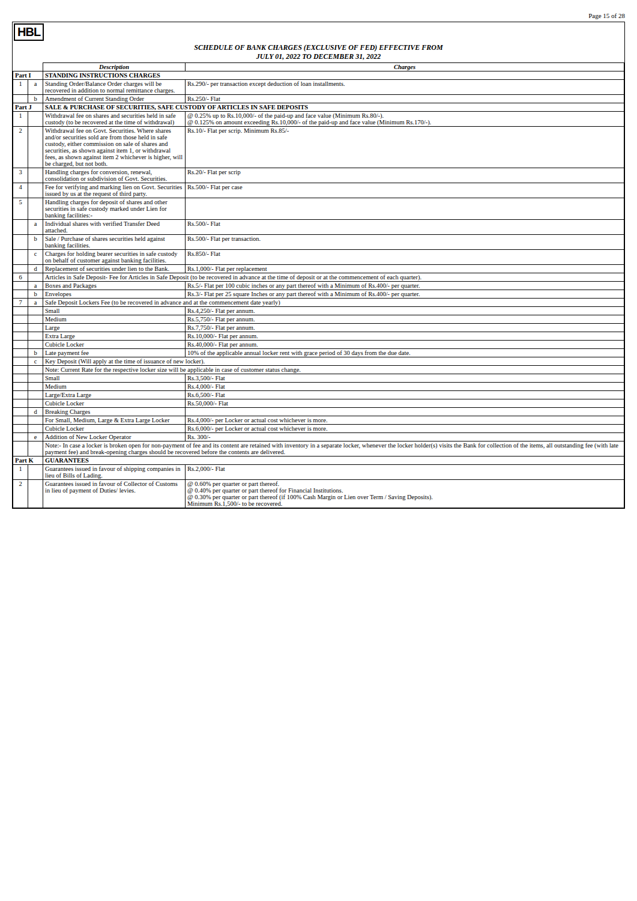Page 15 of 28
HBL
SCHEDULE OF BANK CHARGES (EXCLUSIVE OF FED) EFFECTIVE FROM
JULY 01, 2022 TO DECEMBER 31, 2022
| | | Description | Charges |
| Part I | STANDING INSTRUCTIONS CHARGES |
| 1 | a | Standing Order/Balance Order charges will be recovered in addition to normal remittance charges. | Rs.290/- per transaction except deduction of loan installments. |
| | b | Amendment of Current Standing Order | Rs.250/- Flat |
| Part J | SALE & PURCHASE OF SECURITIES, SAFE CUSTODY OF ARTICLES IN SAFE DEPOSITS |
| 1 | | Withdrawal fee on shares and securities held in safe custody (to be recovered at the time of withdrawal) | @ 0.25% up to Rs.10,000/- of the paid-up and face value (Minimum Rs.80/-). @ 0.125% on amount exceeding Rs.10,000/- of the paid-up and face value (Minimum Rs.170/-). |
| 2 | | Withdrawal fee on Govt. Securities. Where shares and/or securities sold are from those held in safe custody, either commission on sale of shares and securities, as shown against item 1, or withdrawal fees, as shown against item 2 whichever is higher, will be charged, but not both. | Rs.10/- Flat per scrip. Minimum Rs.85/- |
| 3 | | Handling charges for conversion, renewal, consolidation or subdivision of Govt. Securities. | Rs.20/- Flat per scrip |
| 4 | | Fee for verifying and marking lien on Govt. Securities issued by us at the request of third party. | Rs.500/- Flat per case |
| 5 | | Handling charges for deposit of shares and other securities in safe custody marked under Lien for banking facilities:- | |
| | a | Individual shares with verified Transfer Deed attached. | Rs.500/- Flat |
| | b | Sale / Purchase of shares securities held against banking facilities. | Rs.500/- Flat per transaction. |
| | c | Charges for holding bearer securities in safe custody on behalf of customer against banking facilities. | Rs.850/- Flat |
| | d | Replacement of securities under lien to the Bank. | Rs.1,000/- Flat per replacement |
| 6 | | Articles in Safe Deposit- Fee for Articles in Safe Deposit (to be recovered in advance at the time of deposit or at the commencement of each quarter). |
| | a | Boxes and Packages | Rs.5/- Flat per 100 cubic inches or any part thereof with a Minimum of Rs.400/- per quarter. |
| | b | Envelopes | Rs.3/- Flat per 25 square Inches or any part thereof with a Minimum of Rs.400/- per quarter. |
| 7 | a | Safe Deposit Lockers Fee (to be recovered in advance and at the commencement date yearly) |
| | | Small | Rs.4,250/- Flat per annum. |
| | | Medium | Rs.5,750/- Flat per annum. |
| | | Large | Rs.7,750/- Flat per annum. |
| | | Extra Large | Rs.10,000/- Flat per annum. |
| | | Cubicle Locker | Rs.40,000/- Flat per annum. |
| | b | Late payment fee | 10% of the applicable annual locker rent with grace period of 30 days from the due date. |
| | c | Key Deposit (Will apply at the time of issuance of new locker). |
| | | Note: Current Rate for the respective locker size will be applicable in case of customer status change. |
| | | Small | Rs.3,500/- Flat |
| | | Medium | Rs.4,000/- Flat |
| | | Large/Extra Large | Rs.6,500/- Flat |
| | | Cubicle Locker | Rs.50,000/- Flat |
| | d | Breaking Charges | |
| | | For Small, Medium, Large & Extra Large Locker | Rs.4,000/- per Locker or actual cost whichever is more. |
| | | Cubicle Locker | Rs.6,000/- per Locker or actual cost whichever is more. |
| | e | Addition of New Locker Operator | Rs. 300/- |
| | | Note:- In case a locker is broken open for non-payment of fee and its content are retained with inventory in a separate locker, whenever the locker holder(s) visits the Bank for collection of the items, all outstanding fee (with late payment fee) and break-opening charges should be recovered before the contents are delivered. |
| Part K | GUARANTEES |
| 1 | | Guarantees issued in favour of shipping companies in lieu of Bills of Lading. | Rs.2,000/- Flat |
| 2 | | Guarantees issued in favour of Collector of Customs in lieu of payment of Duties/ levies. | @ 0.60% per quarter or part thereof. @ 0.40% per quarter or part thereof for Financial Institutions. @ 0.30% per quarter or part thereof (if 100% Cash Margin or Lien over Term / Saving Deposits). Minimum Rs.1,500/- to be recovered. |